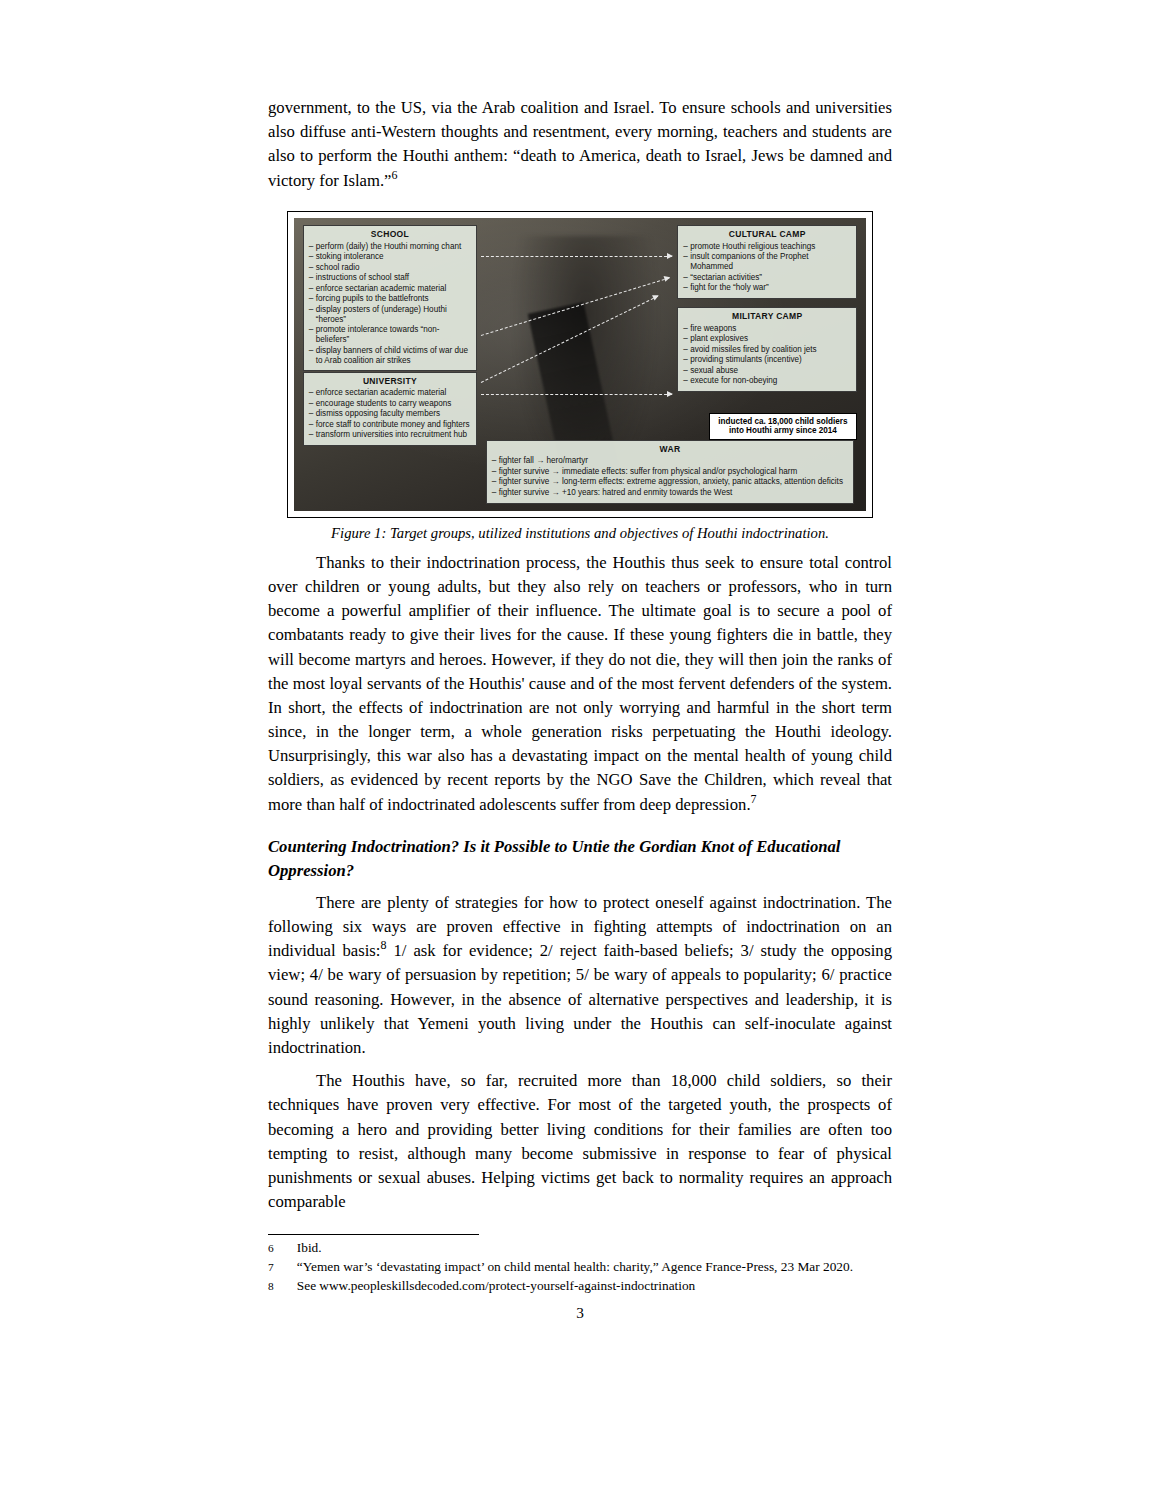government, to the US, via the Arab coalition and Israel. To ensure schools and universities also diffuse anti-Western thoughts and resentment, every morning, teachers and students are also to perform the Houthi anthem: “death to America, death to Israel, Jews be damned and victory for Islam.”6
SCHOOL
perform (daily) the Houthi morning chant
stoking intolerance
school radio
instructions of school staff
enforce sectarian academic material
forcing pupils to the battlefronts
display posters of (underage) Houthi “heroes”
promote intolerance towards “non-beliefers”
display banners of child victims of war due to Arab coalition air strikes
UNIVERSITY
enforce sectarian academic material
encourage students to carry weapons
dismiss opposing faculty members
force staff to contribute money and fighters
transform universities into recruitment hub
CULTURAL CAMP
promote Houthi religious teachings
insult companions of the Prophet Mohammed
“sectarian activities”
fight for the “holy war”
MILITARY CAMP
fire weapons
plant explosives
avoid missiles fired by coalition jets
providing stimulants (incentive)
sexual abuse
execute for non-obeying
inducted ca. 18,000 child soldiers
into Houthi army since 2014
WAR
fighter fall → hero/martyr
fighter survive → immediate effects: suffer from physical and/or psychological harm
fighter survive → long-term effects: extreme aggression, anxiety, panic attacks, attention deficits
fighter survive → +10 years: hatred and enmity towards the West
Figure 1: Target groups, utilized institutions and objectives of Houthi indoctrination.
Thanks to their indoctrination process, the Houthis thus seek to ensure total control over children or young adults, but they also rely on teachers or professors, who in turn become a powerful amplifier of their influence. The ultimate goal is to secure a pool of combatants ready to give their lives for the cause. If these young fighters die in battle, they will become martyrs and heroes. However, if they do not die, they will then join the ranks of the most loyal servants of the Houthis' cause and of the most fervent defenders of the system. In short, the effects of indoctrination are not only worrying and harmful in the short term since, in the longer term, a whole generation risks perpetuating the Houthi ideology. Unsurprisingly, this war also has a devastating impact on the mental health of young child soldiers, as evidenced by recent reports by the NGO Save the Children, which reveal that more than half of indoctrinated adolescents suffer from deep depression.7
Countering Indoctrination? Is it Possible to Untie the Gordian Knot of Educational Oppression?
There are plenty of strategies for how to protect oneself against indoctrination. The following six ways are proven effective in fighting attempts of indoctrination on an individual basis:8 1/ ask for evidence; 2/ reject faith-based beliefs; 3/ study the opposing view; 4/ be wary of persuasion by repetition; 5/ be wary of appeals to popularity; 6/ practice sound reasoning. However, in the absence of alternative perspectives and leadership, it is highly unlikely that Yemeni youth living under the Houthis can self-inoculate against indoctrination.
The Houthis have, so far, recruited more than 18,000 child soldiers, so their techniques have proven very effective. For most of the targeted youth, the prospects of becoming a hero and providing better living conditions for their families are often too tempting to resist, although many become submissive in response to fear of physical punishments or sexual abuses. Helping victims get back to normality requires an approach comparable
6
Ibid.
7
“Yemen war’s ‘devastating impact’ on child mental health: charity,” Agence France-Press, 23 Mar 2020.
8
See www.peopleskillsdecoded.com/protect-yourself-against-indoctrination
3